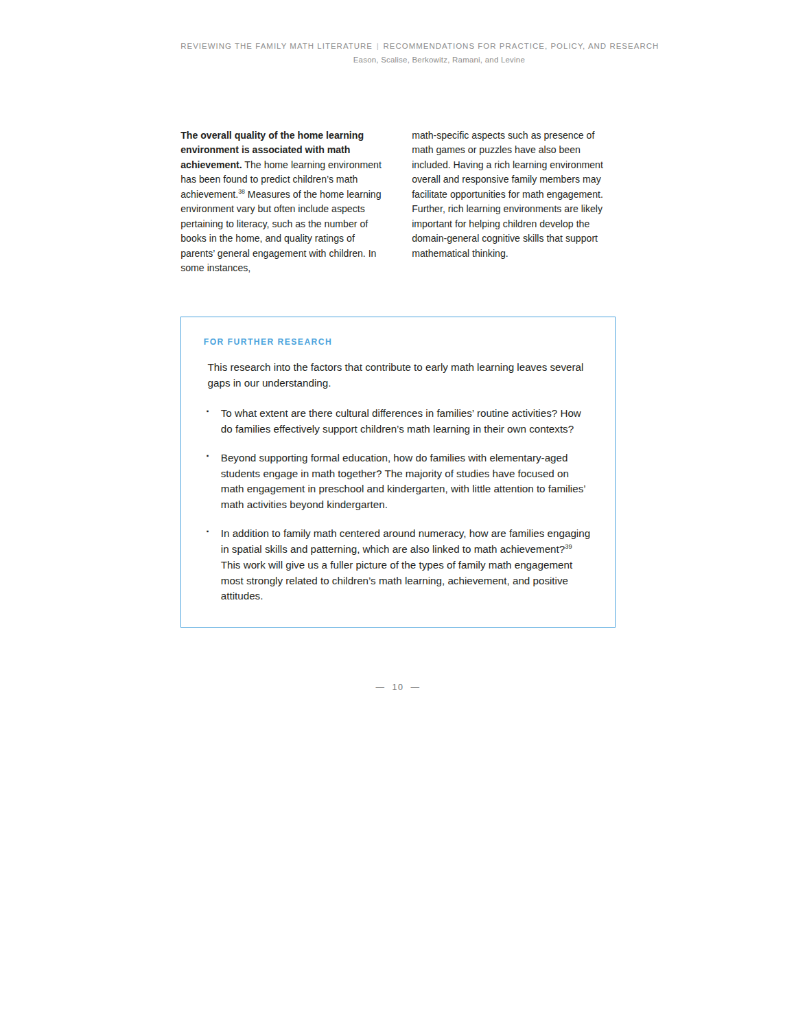Reviewing the Family Math Literature|Recommendations for Practice, Policy, and Research
Eason, Scalise, Berkowitz, Ramani, and Levine
The overall quality of the home learning environment is associated with math achievement. The home learning environment has been found to predict children’s math achievement.38 Measures of the home learning environment vary but often include aspects pertaining to literacy, such as the number of books in the home, and quality ratings of parents’ general engagement with children. In some instances,
math-specific aspects such as presence of math games or puzzles have also been included. Having a rich learning environment overall and responsive family members may facilitate opportunities for math engagement. Further, rich learning environments are likely important for helping children develop the domain-general cognitive skills that support mathematical thinking.
For Further Research
This research into the factors that contribute to early math learning leaves several gaps in our understanding.
To what extent are there cultural differences in families’ routine activities? How do families effectively support children’s math learning in their own contexts?
Beyond supporting formal education, how do families with elementary-aged students engage in math together? The majority of studies have focused on math engagement in preschool and kindergarten, with little attention to families’ math activities beyond kindergarten.
In addition to family math centered around numeracy, how are families engaging in spatial skills and patterning, which are also linked to math achievement?39 This work will give us a fuller picture of the types of family math engagement most strongly related to children’s math learning, achievement, and positive attitudes.
— 10 —